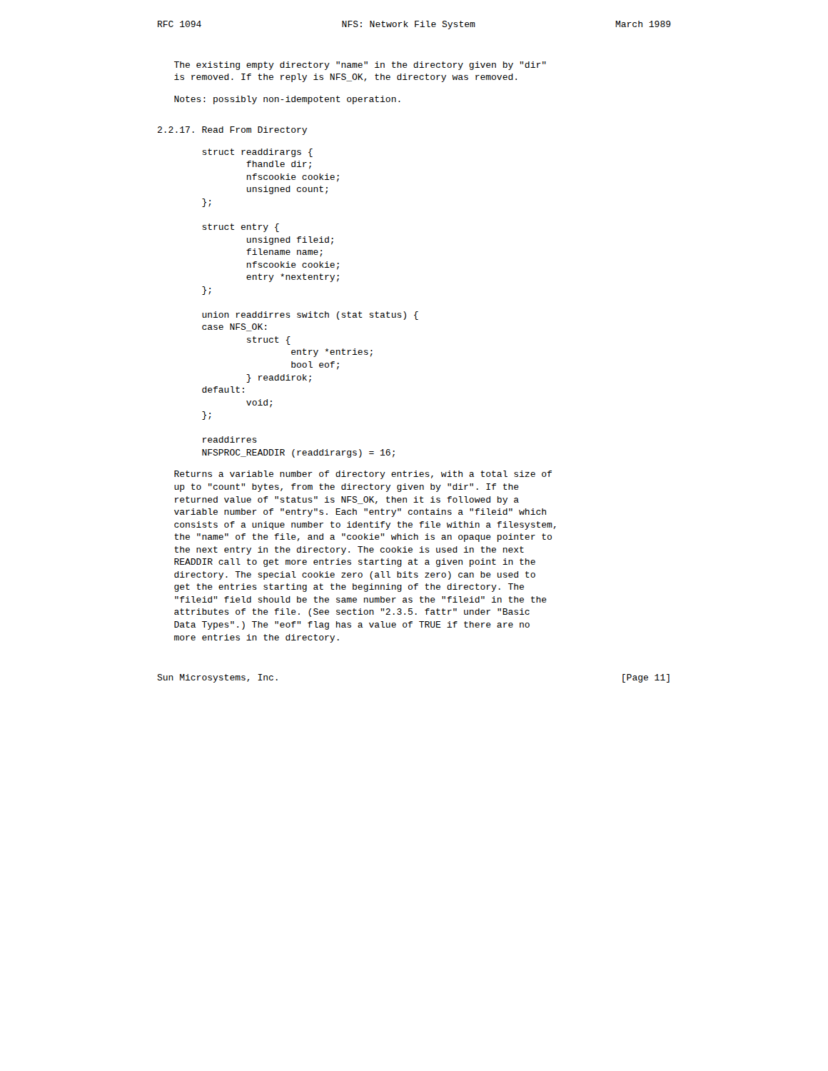RFC 1094 NFS: Network File System March 1989
The existing empty directory "name" in the directory given by "dir"
is removed. If the reply is NFS_OK, the directory was removed.
Notes: possibly non-idempotent operation.
2.2.17. Read From Directory
struct readdirargs {
        fhandle dir;
        nfscookie cookie;
        unsigned count;
};

struct entry {
        unsigned fileid;
        filename name;
        nfscookie cookie;
        entry *nextentry;
};

union readdirres switch (stat status) {
case NFS_OK:
        struct {
                entry *entries;
                bool eof;
        } readdirok;
default:
        void;
};

readdirres
NFSPROC_READDIR (readdirargs) = 16;
Returns a variable number of directory entries, with a total size of
up to "count" bytes, from the directory given by "dir". If the
returned value of "status" is NFS_OK, then it is followed by a
variable number of "entry"s. Each "entry" contains a "fileid" which
consists of a unique number to identify the file within a filesystem,
the "name" of the file, and a "cookie" which is an opaque pointer to
the next entry in the directory. The cookie is used in the next
READDIR call to get more entries starting at a given point in the
directory. The special cookie zero (all bits zero) can be used to
get the entries starting at the beginning of the directory. The
"fileid" field should be the same number as the "fileid" in the the
attributes of the file. (See section "2.3.5. fattr" under "Basic
Data Types".) The "eof" flag has a value of TRUE if there are no
more entries in the directory.
Sun Microsystems, Inc. [Page 11]